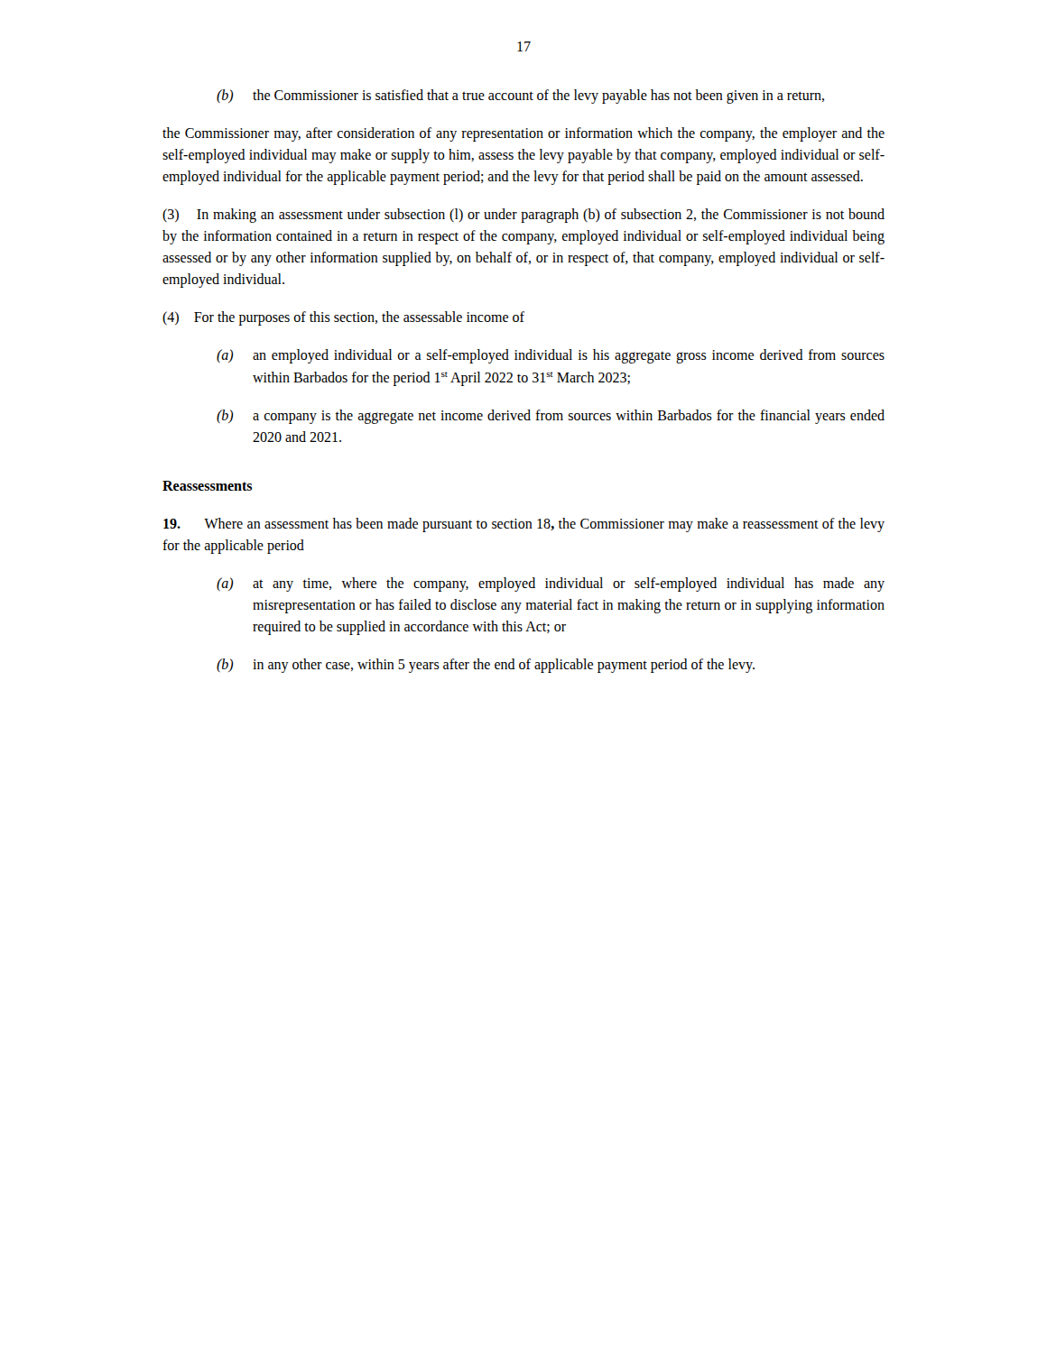17
(b) the Commissioner is satisfied that a true account of the levy payable has not been given in a return,
the Commissioner may, after consideration of any representation or information which the company, the employer and the self-employed individual may make or supply to him, assess the levy payable by that company, employed individual or self-employed individual for the applicable payment period; and the levy for that period shall be paid on the amount assessed.
(3) In making an assessment under subsection (l) or under paragraph (b) of subsection 2, the Commissioner is not bound by the information contained in a return in respect of the company, employed individual or self-employed individual being assessed or by any other information supplied by, on behalf of, or in respect of, that company, employed individual or self-employed individual.
(4) For the purposes of this section, the assessable income of
(a) an employed individual or a self-employed individual is his aggregate gross income derived from sources within Barbados for the period 1st April 2022 to 31st March 2023;
(b) a company is the aggregate net income derived from sources within Barbados for the financial years ended 2020 and 2021.
Reassessments
19. Where an assessment has been made pursuant to section 18, the Commissioner may make a reassessment of the levy for the applicable period
(a) at any time, where the company, employed individual or self-employed individual has made any misrepresentation or has failed to disclose any material fact in making the return or in supplying information required to be supplied in accordance with this Act; or
(b) in any other case, within 5 years after the end of applicable payment period of the levy.